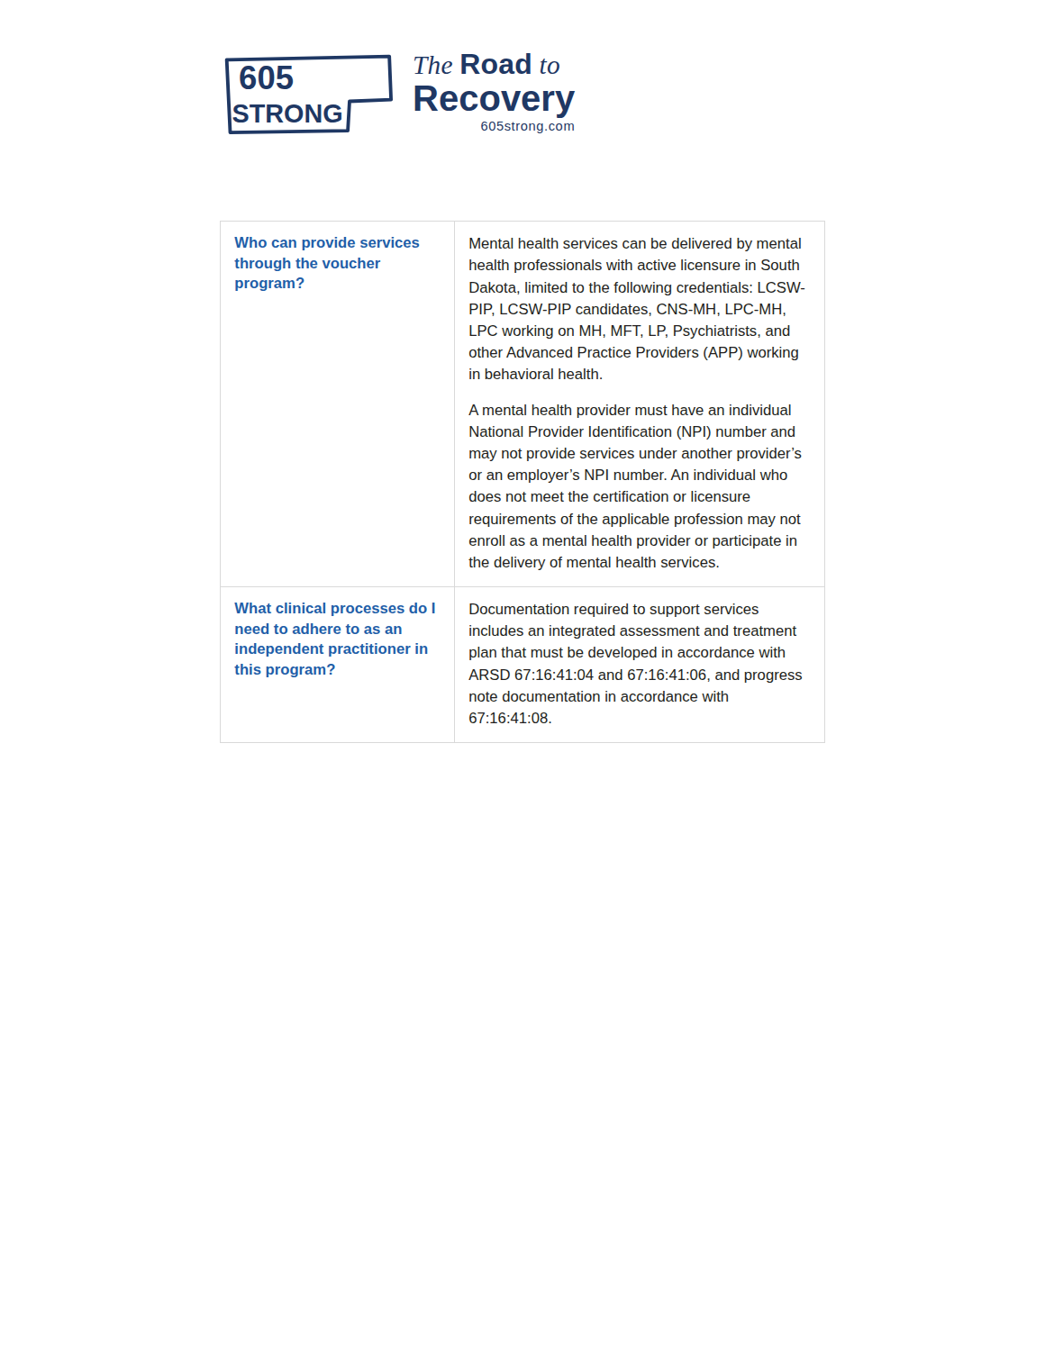605 STRONG
The Road to
Recovery
605strong.com
| Who can provide services through the voucher program? | Mental health services can be delivered by mental health professionals with active licensure in South Dakota, limited to the following credentials: LCSW-PIP, LCSW-PIP candidates, CNS-MH, LPC-MH, LPC working on MH, MFT, LP, Psychiatrists, and other Advanced Practice Providers (APP) working in behavioral health. A mental health provider must have an individual National Provider Identification (NPI) number and may not provide services under another provider’s or an employer’s NPI number. An individual who does not meet the certification or licensure requirements of the applicable profession may not enroll as a mental health provider or participate in the delivery of mental health services. |
| What clinical processes do I need to adhere to as an independent practitioner in this program? | Documentation required to support services includes an integrated assessment and treatment plan that must be developed in accordance with ARSD 67:16:41:04 and 67:16:41:06, and progress note documentation in accordance with 67:16:41:08. |